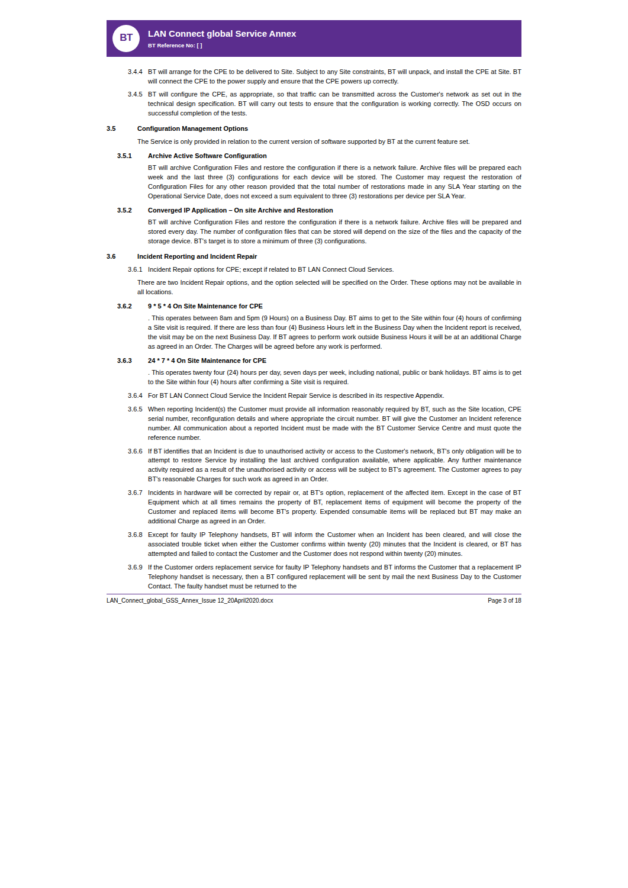BT
LAN Connect global Service Annex
BT Reference No: [ ]
3.4.4
BT will arrange for the CPE to be delivered to Site. Subject to any Site constraints, BT will unpack, and install the CPE at Site. BT will connect the CPE to the power supply and ensure that the CPE powers up correctly.
3.4.5
BT will configure the CPE, as appropriate, so that traffic can be transmitted across the Customer's network as set out in the technical design specification. BT will carry out tests to ensure that the configuration is working correctly. The OSD occurs on successful completion of the tests.
3.5
Configuration Management Options
The Service is only provided in relation to the current version of software supported by BT at the current feature set.
3.5.1
Archive Active Software Configuration
BT will archive Configuration Files and restore the configuration if there is a network failure. Archive files will be prepared each week and the last three (3) configurations for each device will be stored. The Customer may request the restoration of Configuration Files for any other reason provided that the total number of restorations made in any SLA Year starting on the Operational Service Date, does not exceed a sum equivalent to three (3) restorations per device per SLA Year.
3.5.2
Converged IP Application – On site Archive and Restoration
BT will archive Configuration Files and restore the configuration if there is a network failure. Archive files will be prepared and stored every day. The number of configuration files that can be stored will depend on the size of the files and the capacity of the storage device. BT's target is to store a minimum of three (3) configurations.
3.6
Incident Reporting and Incident Repair
3.6.1
Incident Repair options for CPE; except if related to BT LAN Connect Cloud Services.
There are two Incident Repair options, and the option selected will be specified on the Order. These options may not be available in all locations.
3.6.2
9 * 5 * 4 On Site Maintenance for CPE
. This operates between 8am and 5pm (9 Hours) on a Business Day. BT aims to get to the Site within four (4) hours of confirming a Site visit is required. If there are less than four (4) Business Hours left in the Business Day when the Incident report is received, the visit may be on the next Business Day. If BT agrees to perform work outside Business Hours it will be at an additional Charge as agreed in an Order. The Charges will be agreed before any work is performed.
3.6.3
24 * 7 * 4 On Site Maintenance for CPE
. This operates twenty four (24) hours per day, seven days per week, including national, public or bank holidays. BT aims is to get to the Site within four (4) hours after confirming a Site visit is required.
3.6.4
For BT LAN Connect Cloud Service the Incident Repair Service is described in its respective Appendix.
3.6.5
When reporting Incident(s) the Customer must provide all information reasonably required by BT, such as the Site location, CPE serial number, reconfiguration details and where appropriate the circuit number. BT will give the Customer an Incident reference number. All communication about a reported Incident must be made with the BT Customer Service Centre and must quote the reference number.
3.6.6
If BT identifies that an Incident is due to unauthorised activity or access to the Customer's network, BT's only obligation will be to attempt to restore Service by installing the last archived configuration available, where applicable. Any further maintenance activity required as a result of the unauthorised activity or access will be subject to BT's agreement. The Customer agrees to pay BT's reasonable Charges for such work as agreed in an Order.
3.6.7
Incidents in hardware will be corrected by repair or, at BT's option, replacement of the affected item. Except in the case of BT Equipment which at all times remains the property of BT, replacement items of equipment will become the property of the Customer and replaced items will become BT's property. Expended consumable items will be replaced but BT may make an additional Charge as agreed in an Order.
3.6.8
Except for faulty IP Telephony handsets, BT will inform the Customer when an Incident has been cleared, and will close the associated trouble ticket when either the Customer confirms within twenty (20) minutes that the Incident is cleared, or BT has attempted and failed to contact the Customer and the Customer does not respond within twenty (20) minutes.
3.6.9
If the Customer orders replacement service for faulty IP Telephony handsets and BT informs the Customer that a replacement IP Telephony handset is necessary, then a BT configured replacement will be sent by mail the next Business Day to the Customer Contact. The faulty handset must be returned to the
LAN_Connect_global_GSS_Annex_Issue 12_20April2020.docx
Page 3 of 18